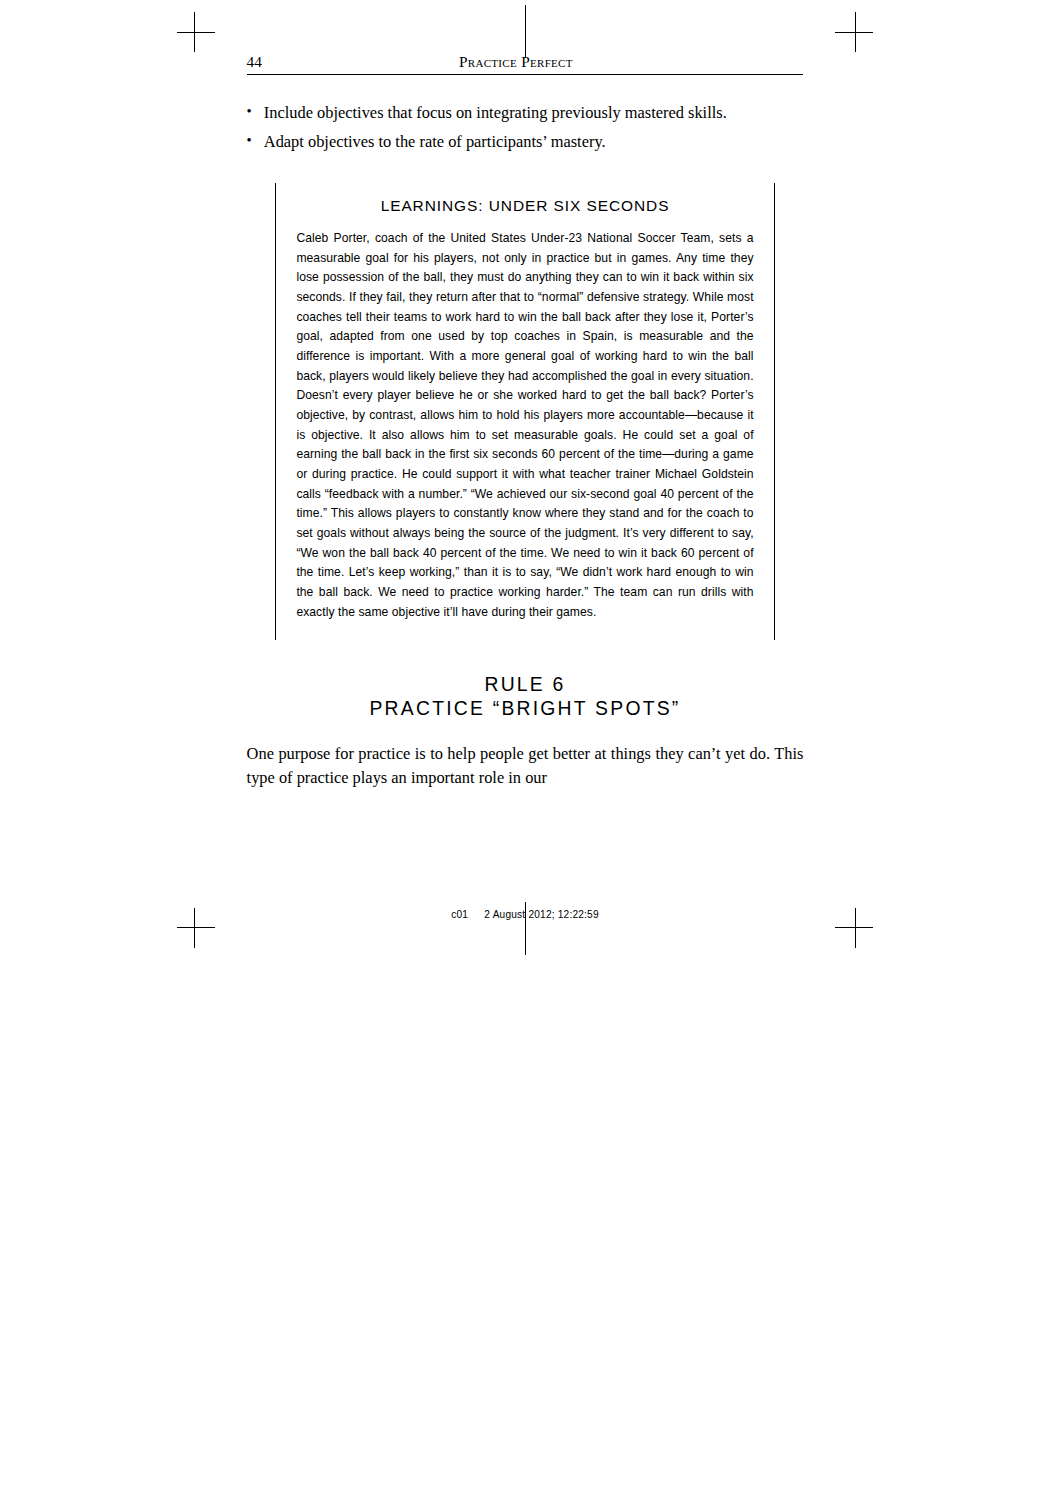44 Practice Perfect
Include objectives that focus on integrating previously mastered skills.
Adapt objectives to the rate of participants’ mastery.
LEARNINGS: UNDER SIX SECONDS
Caleb Porter, coach of the United States Under-23 National Soccer Team, sets a measurable goal for his players, not only in practice but in games. Any time they lose possession of the ball, they must do anything they can to win it back within six seconds. If they fail, they return after that to “normal” defensive strategy. While most coaches tell their teams to work hard to win the ball back after they lose it, Porter’s goal, adapted from one used by top coaches in Spain, is measurable and the difference is important. With a more general goal of working hard to win the ball back, players would likely believe they had accomplished the goal in every situation. Doesn’t every player believe he or she worked hard to get the ball back? Porter’s objective, by contrast, allows him to hold his players more accountable—because it is objective. It also allows him to set measurable goals. He could set a goal of earning the ball back in the first six seconds 60 percent of the time—during a game or during practice. He could support it with what teacher trainer Michael Goldstein calls “feedback with a number.” “We achieved our six-second goal 40 percent of the time.” This allows players to constantly know where they stand and for the coach to set goals without always being the source of the judgment. It’s very different to say, “We won the ball back 40 percent of the time. We need to win it back 60 percent of the time. Let’s keep working,” than it is to say, “We didn’t work hard enough to win the ball back. We need to practice working harder.” The team can run drills with exactly the same objective it’ll have during their games.
RULE 6 PRACTICE “BRIGHT SPOTS”
One purpose for practice is to help people get better at things they can’t yet do. This type of practice plays an important role in our
c01 2 August 2012; 12:22:59